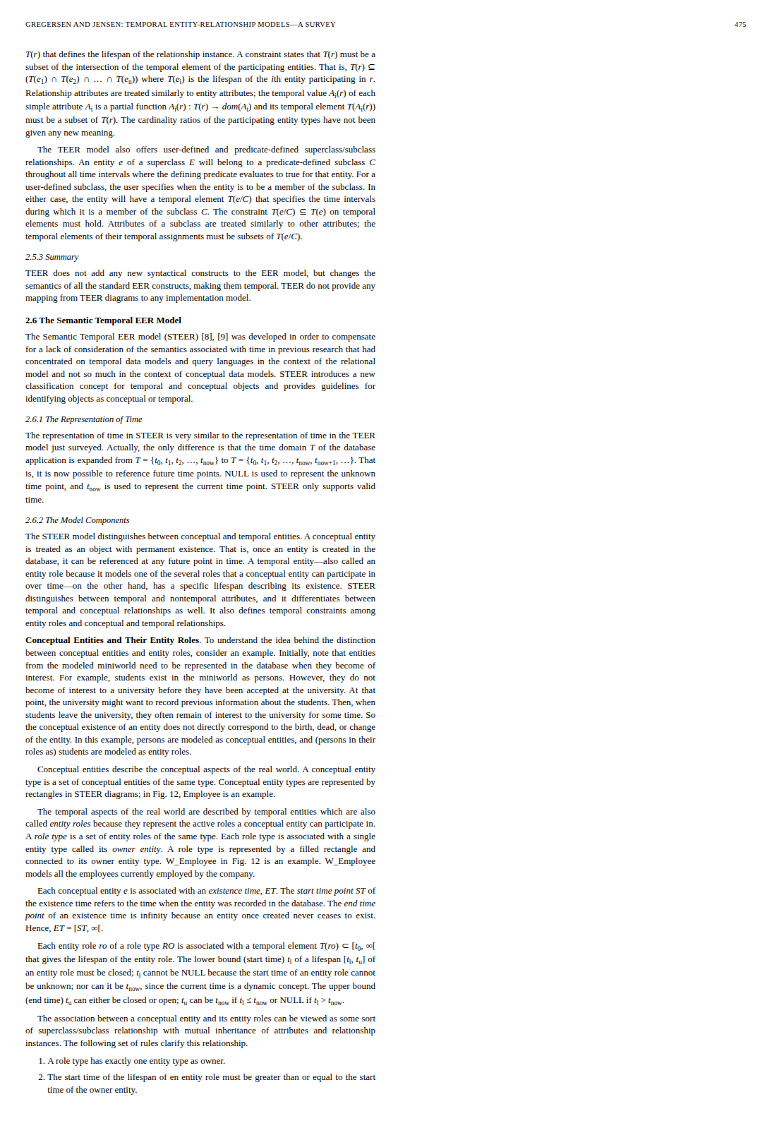Gregersen and Jensen: Temporal Entity-Relationship Models—A Survey 475
T(r) that defines the lifespan of the relationship instance. A constraint states that T(r) must be a subset of the intersection of the temporal element of the participating entities. That is, T(r) ⊆ (T(e1) ∩ T(e2) ∩ … ∩ T(en)) where T(ei) is the lifespan of the ith entity participating in r. Relationship attributes are treated similarly to entity attributes; the temporal value Ai(r) of each simple attribute Ai is a partial function Ai(r) : T(r) → dom(Ai) and its temporal element T(Ai(r)) must be a subset of T(r). The cardinality ratios of the participating entity types have not been given any new meaning.
The TEER model also offers user-defined and predicate-defined superclass/subclass relationships. An entity e of a superclass E will belong to a predicate-defined subclass C throughout all time intervals where the defining predicate evaluates to true for that entity. For a user-defined subclass, the user specifies when the entity is to be a member of the subclass. In either case, the entity will have a temporal element T(e/C) that specifies the time intervals during which it is a member of the subclass C. The constraint T(e/C) ⊆ T(e) on temporal elements must hold. Attributes of a subclass are treated similarly to other attributes; the temporal elements of their temporal assignments must be subsets of T(e/C).
2.5.3 Summary
TEER does not add any new syntactical constructs to the EER model, but changes the semantics of all the standard EER constructs, making them temporal. TEER do not provide any mapping from TEER diagrams to any implementation model.
2.6 The Semantic Temporal EER Model
The Semantic Temporal EER model (STEER) [8], [9] was developed in order to compensate for a lack of consideration of the semantics associated with time in previous research that had concentrated on temporal data models and query languages in the context of the relational model and not so much in the context of conceptual data models. STEER introduces a new classification concept for temporal and conceptual objects and provides guidelines for identifying objects as conceptual or temporal.
2.6.1 The Representation of Time
The representation of time in STEER is very similar to the representation of time in the TEER model just surveyed. Actually, the only difference is that the time domain T of the database application is expanded from T = {t0, t1, t2, …, tnow} to T = {t0, t1, t2, …, tnow, tnow+1, …}. That is, it is now possible to reference future time points. NULL is used to represent the unknown time point, and tnow is used to represent the current time point. STEER only supports valid time.
2.6.2 The Model Components
The STEER model distinguishes between conceptual and temporal entities. A conceptual entity is treated as an object with permanent existence. That is, once an entity is created in the database, it can be referenced at any future point in time. A temporal entity—also called an entity role because it models one of the several roles that a conceptual entity can participate in over time—on the other hand, has a specific lifespan describing its existence. STEER distinguishes between temporal and nontemporal attributes, and it differentiates between temporal and conceptual relationships as well. It also defines temporal constraints among entity roles and conceptual and temporal relationships.
Conceptual Entities and Their Entity Roles. To understand the idea behind the distinction between conceptual entities and entity roles, consider an example. Initially, note that entities from the modeled miniworld need to be represented in the database when they become of interest. For example, students exist in the miniworld as persons. However, they do not become of interest to a university before they have been accepted at the university. At that point, the university might want to record previous information about the students. Then, when students leave the university, they often remain of interest to the university for some time. So the conceptual existence of an entity does not directly correspond to the birth, dead, or change of the entity. In this example, persons are modeled as conceptual entities, and (persons in their roles as) students are modeled as entity roles.
Conceptual entities describe the conceptual aspects of the real world. A conceptual entity type is a set of conceptual entities of the same type. Conceptual entity types are represented by rectangles in STEER diagrams; in Fig. 12, Employee is an example.
The temporal aspects of the real world are described by temporal entities which are also called entity roles because they represent the active roles a conceptual entity can participate in. A role type is a set of entity roles of the same type. Each role type is associated with a single entity type called its owner entity. A role type is represented by a filled rectangle and connected to its owner entity type. W_Employee in Fig. 12 is an example. W_Employee models all the employees currently employed by the company.
Each conceptual entity e is associated with an existence time, ET. The start time point ST of the existence time refers to the time when the entity was recorded in the database. The end time point of an existence time is infinity because an entity once created never ceases to exist. Hence, ET = [ST, ∞[.
Each entity role ro of a role type RO is associated with a temporal element T(ro) ⊂ [t0, ∞[ that gives the lifespan of the entity role. The lower bound (start time) tl of a lifespan [tl, tu] of an entity role must be closed; tl cannot be NULL because the start time of an entity role cannot be unknown; nor can it be tnow, since the current time is a dynamic concept. The upper bound (end time) tu can either be closed or open; tu can be tnow if tl ≤ tnow or NULL if tl > tnow.
The association between a conceptual entity and its entity roles can be viewed as some sort of superclass/subclass relationship with mutual inheritance of attributes and relationship instances. The following set of rules clarify this relationship.
A role type has exactly one entity type as owner.
The start time of the lifespan of en entity role must be greater than or equal to the start time of the owner entity.